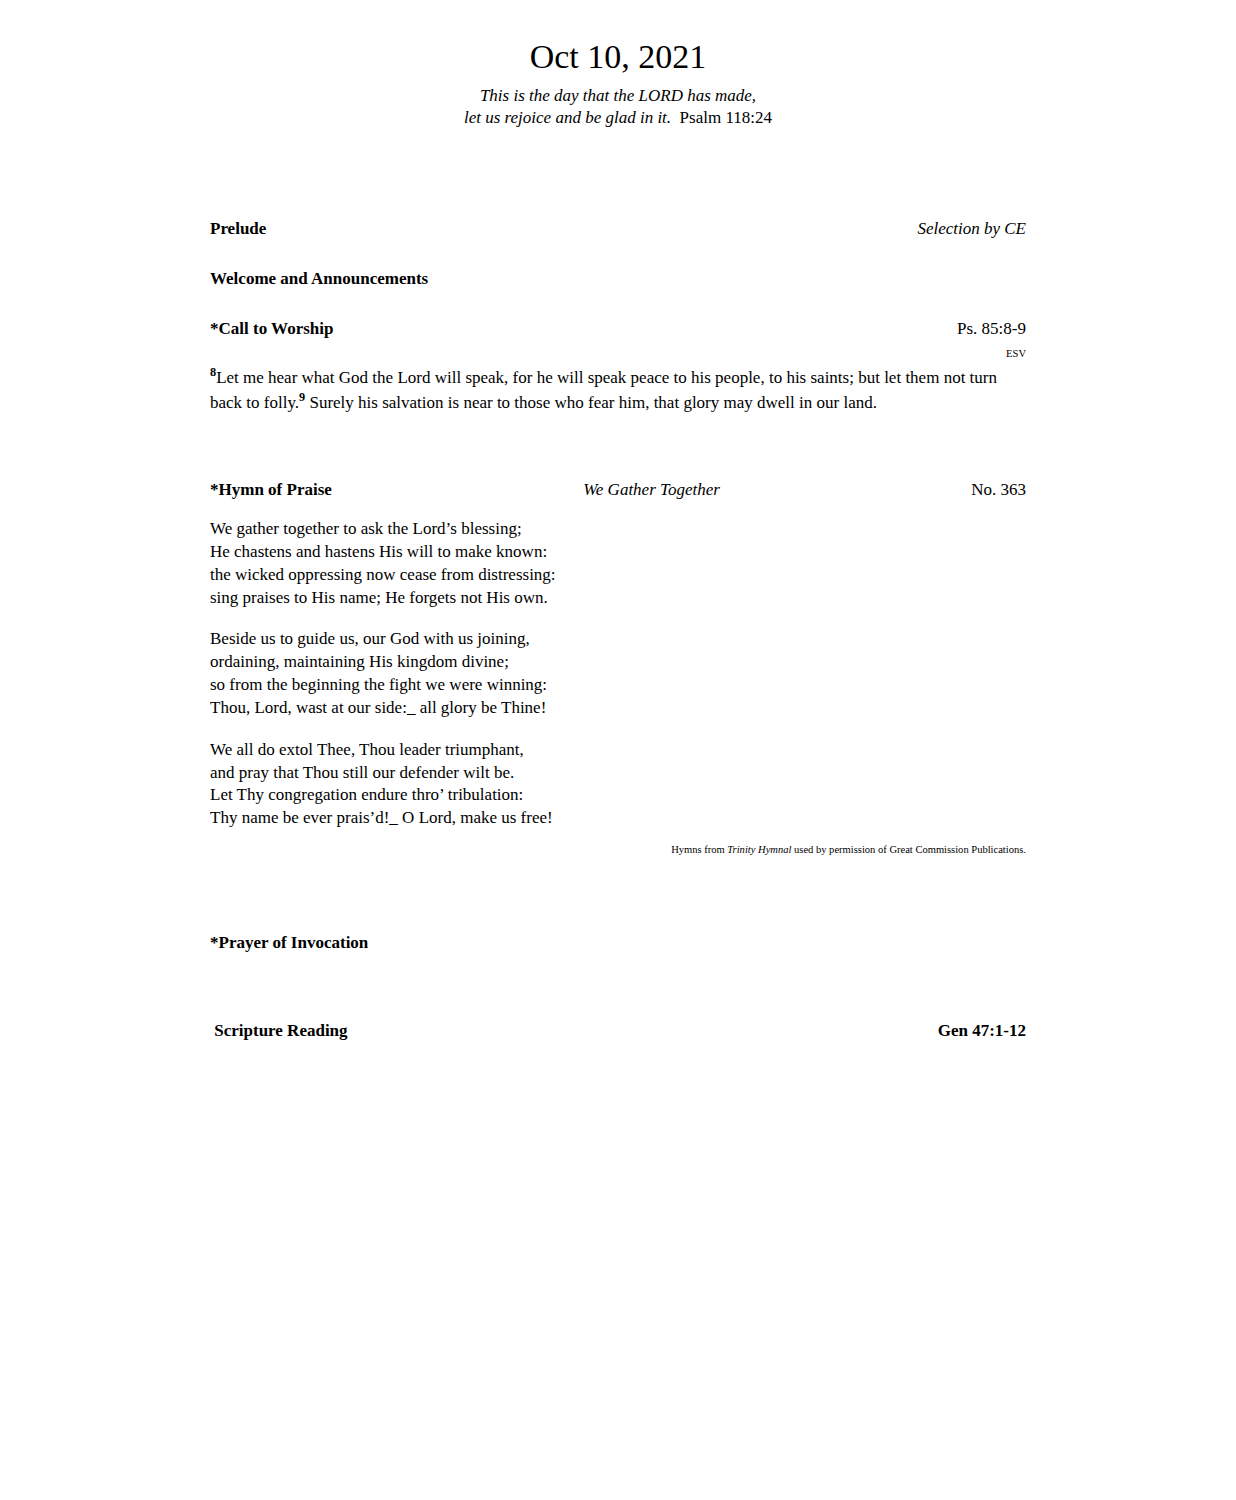Oct 10, 2021
This is the day that the LORD has made,
let us rejoice and be glad in it. Psalm 118:24
Prelude Selection by CE
Welcome and Announcements
*Call to Worship Ps. 85:8-9
ESV
8 Let me hear what God the Lord will speak, for he will speak peace to his people, to his saints; but let them not turn back to folly.9 Surely his salvation is near to those who fear him, that glory may dwell in our land.
*Hymn of Praise No. 363
We Gather Together
We gather together to ask the Lord’s blessing;
He chastens and hastens His will to make known:
the wicked oppressing now cease from distressing:
sing praises to His name; He forgets not His own.
Beside us to guide us, our God with us joining,
ordaining, maintaining His kingdom divine;
so from the beginning the fight we were winning:
Thou, Lord, wast at our side:_ all glory be Thine!
We all do extol Thee, Thou leader triumphant,
and pray that Thou still our defender wilt be.
Let Thy congregation endure thro’ tribulation:
Thy name be ever prais’d!_ O Lord, make us free!
Hymns from Trinity Hymnal used by permission of Great Commission Publications.
*Prayer of Invocation
Scripture Reading Gen 47:1-12